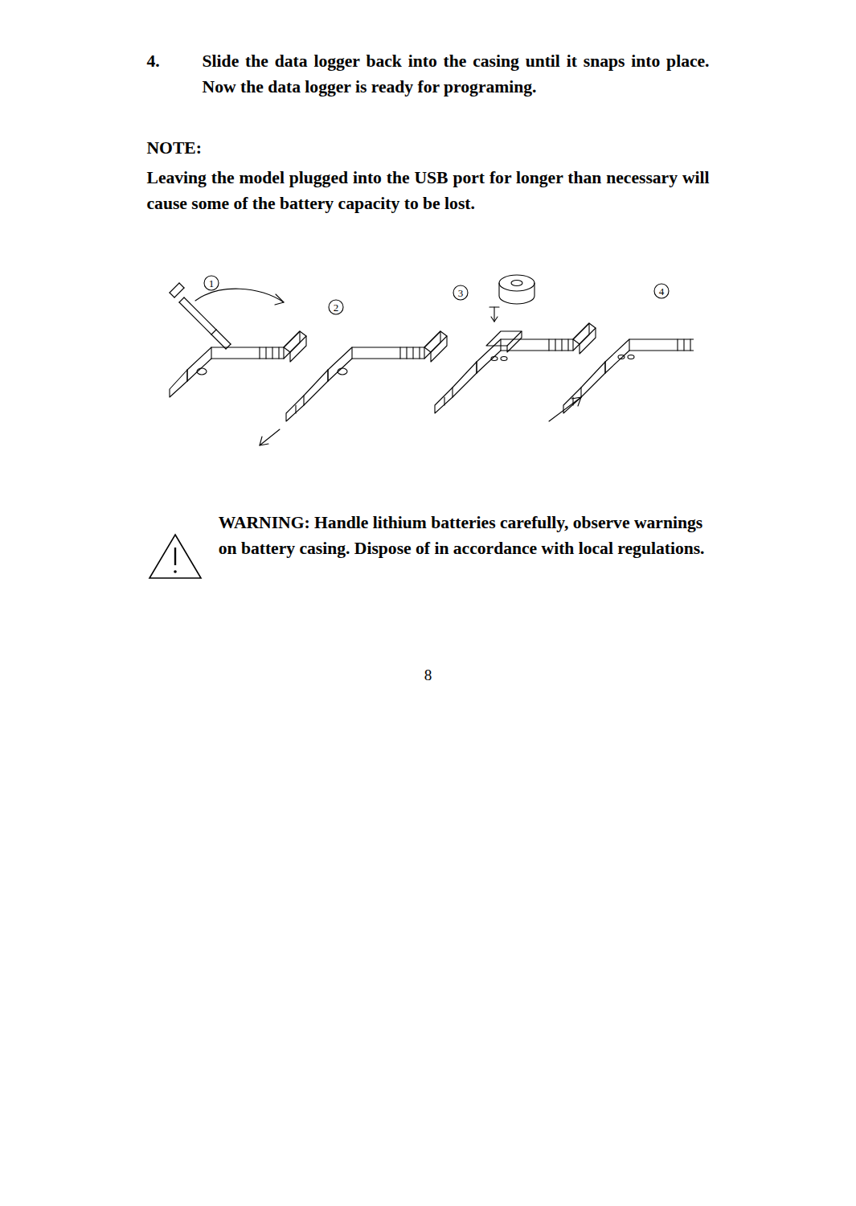4.
Slide the data logger back into the casing until it snaps into place. Now the data logger is ready for programing.
NOTE:
Leaving the model plugged into the USB port for longer than necessary will cause some of the battery capacity to be lost.
1 2 3 4
WARNING: Handle lithium batteries carefully, observe warnings on battery casing. Dispose of in accordance with local regulations.
8